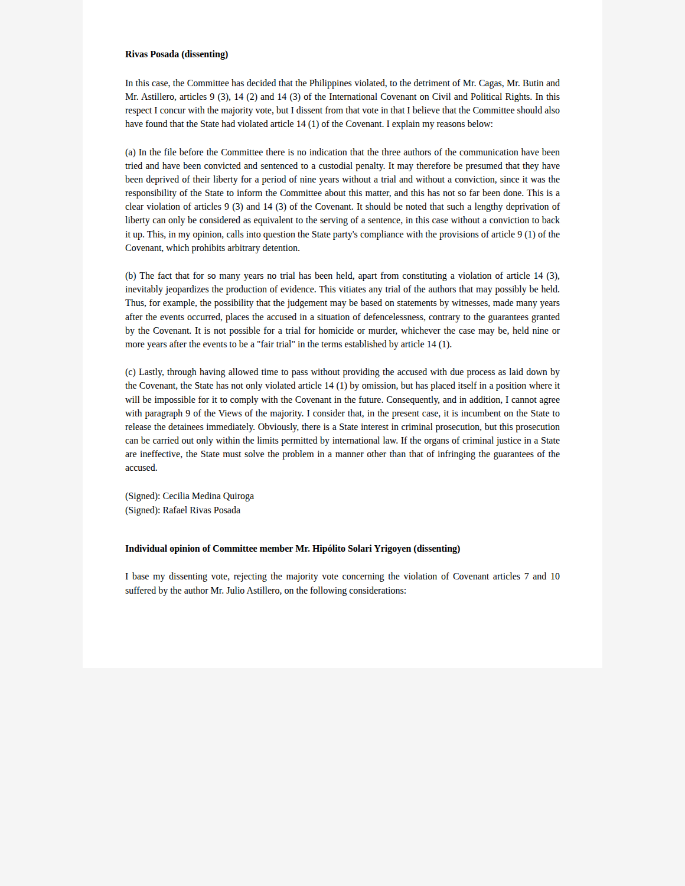Rivas Posada (dissenting)
In this case, the Committee has decided that the Philippines violated, to the detriment of Mr. Cagas, Mr. Butin and Mr. Astillero, articles 9 (3), 14 (2) and 14 (3) of the International Covenant on Civil and Political Rights. In this respect I concur with the majority vote, but I dissent from that vote in that I believe that the Committee should also have found that the State had violated article 14 (1) of the Covenant. I explain my reasons below:
(a) In the file before the Committee there is no indication that the three authors of the communication have been tried and have been convicted and sentenced to a custodial penalty. It may therefore be presumed that they have been deprived of their liberty for a period of nine years without a trial and without a conviction, since it was the responsibility of the State to inform the Committee about this matter, and this has not so far been done. This is a clear violation of articles 9 (3) and 14 (3) of the Covenant. It should be noted that such a lengthy deprivation of liberty can only be considered as equivalent to the serving of a sentence, in this case without a conviction to back it up. This, in my opinion, calls into question the State party's compliance with the provisions of article 9 (1) of the Covenant, which prohibits arbitrary detention.
(b) The fact that for so many years no trial has been held, apart from constituting a violation of article 14 (3), inevitably jeopardizes the production of evidence. This vitiates any trial of the authors that may possibly be held. Thus, for example, the possibility that the judgement may be based on statements by witnesses, made many years after the events occurred, places the accused in a situation of defencelessness, contrary to the guarantees granted by the Covenant. It is not possible for a trial for homicide or murder, whichever the case may be, held nine or more years after the events to be a "fair trial" in the terms established by article 14 (1).
(c) Lastly, through having allowed time to pass without providing the accused with due process as laid down by the Covenant, the State has not only violated article 14 (1) by omission, but has placed itself in a position where it will be impossible for it to comply with the Covenant in the future. Consequently, and in addition, I cannot agree with paragraph 9 of the Views of the majority. I consider that, in the present case, it is incumbent on the State to release the detainees immediately. Obviously, there is a State interest in criminal prosecution, but this prosecution can be carried out only within the limits permitted by international law. If the organs of criminal justice in a State are ineffective, the State must solve the problem in a manner other than that of infringing the guarantees of the accused.
(Signed): Cecilia Medina Quiroga
(Signed): Rafael Rivas Posada
Individual opinion of Committee member Mr. Hipólito Solari Yrigoyen (dissenting)
I base my dissenting vote, rejecting the majority vote concerning the violation of Covenant articles 7 and 10 suffered by the author Mr. Julio Astillero, on the following considerations: